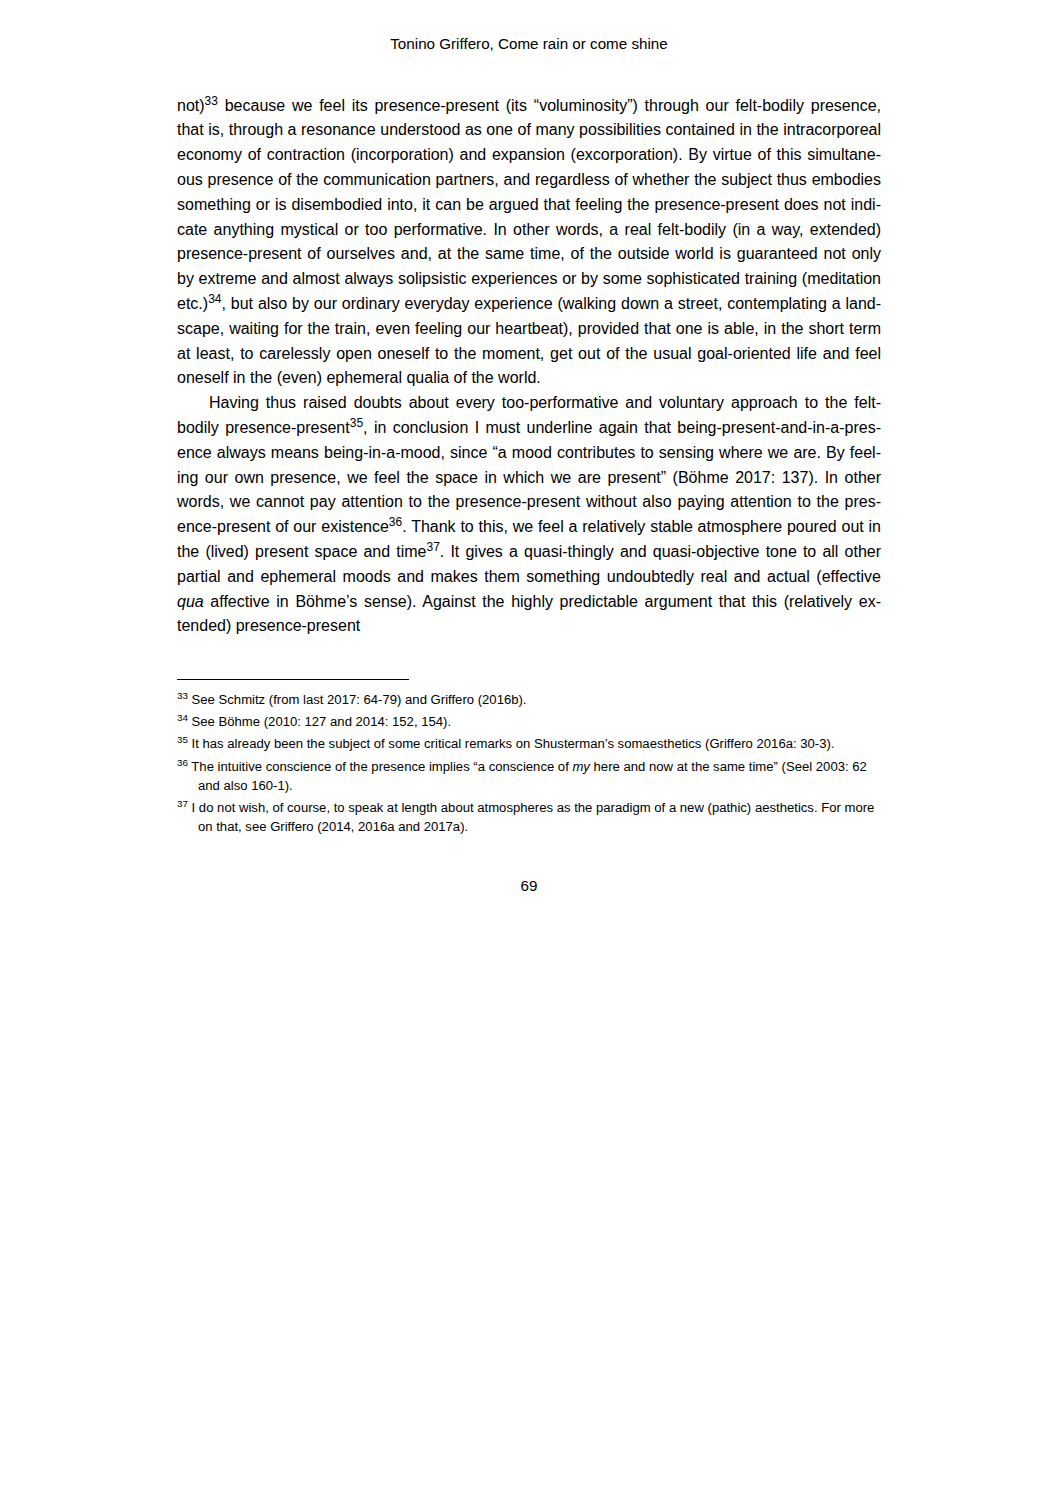Tonino Griffero, Come rain or come shine
not)33 because we feel its presence-present (its “voluminosity”) through our felt-bodily presence, that is, through a resonance understood as one of many possibilities contained in the intracorporeal economy of contraction (incorporation) and expansion (excorporation). By virtue of this simultaneous presence of the communication partners, and regardless of whether the subject thus embodies something or is disembodied into, it can be argued that feeling the presence-present does not indicate anything mystical or too performative. In other words, a real felt-bodily (in a way, extended) presence-present of ourselves and, at the same time, of the outside world is guaranteed not only by extreme and almost always solipsistic experiences or by some sophisticated training (meditation etc.)34, but also by our ordinary everyday experience (walking down a street, contemplating a landscape, waiting for the train, even feeling our heartbeat), provided that one is able, in the short term at least, to carelessly open oneself to the moment, get out of the usual goal-oriented life and feel oneself in the (even) ephemeral qualia of the world.
Having thus raised doubts about every too-performative and voluntary approach to the felt-bodily presence-present35, in conclusion I must underline again that being-present-and-in-a-presence always means being-in-a-mood, since “a mood contributes to sensing where we are. By feeling our own presence, we feel the space in which we are present” (Böhme 2017: 137). In other words, we cannot pay attention to the presence-present without also paying attention to the presence-present of our existence36. Thank to this, we feel a relatively stable atmosphere poured out in the (lived) present space and time37. It gives a quasi-thingly and quasi-objective tone to all other partial and ephemeral moods and makes them something undoubtedly real and actual (effective qua affective in Böhme’s sense). Against the highly predictable argument that this (relatively extended) presence-present
33 See Schmitz (from last 2017: 64-79) and Griffero (2016b).
34 See Böhme (2010: 127 and 2014: 152, 154).
35 It has already been the subject of some critical remarks on Shusterman’s somaesthetics (Griffero 2016a: 30-3).
36 The intuitive conscience of the presence implies “a conscience of my here and now at the same time” (Seel 2003: 62 and also 160-1).
37 I do not wish, of course, to speak at length about atmospheres as the paradigm of a new (pathic) aesthetics. For more on that, see Griffero (2014, 2016a and 2017a).
69